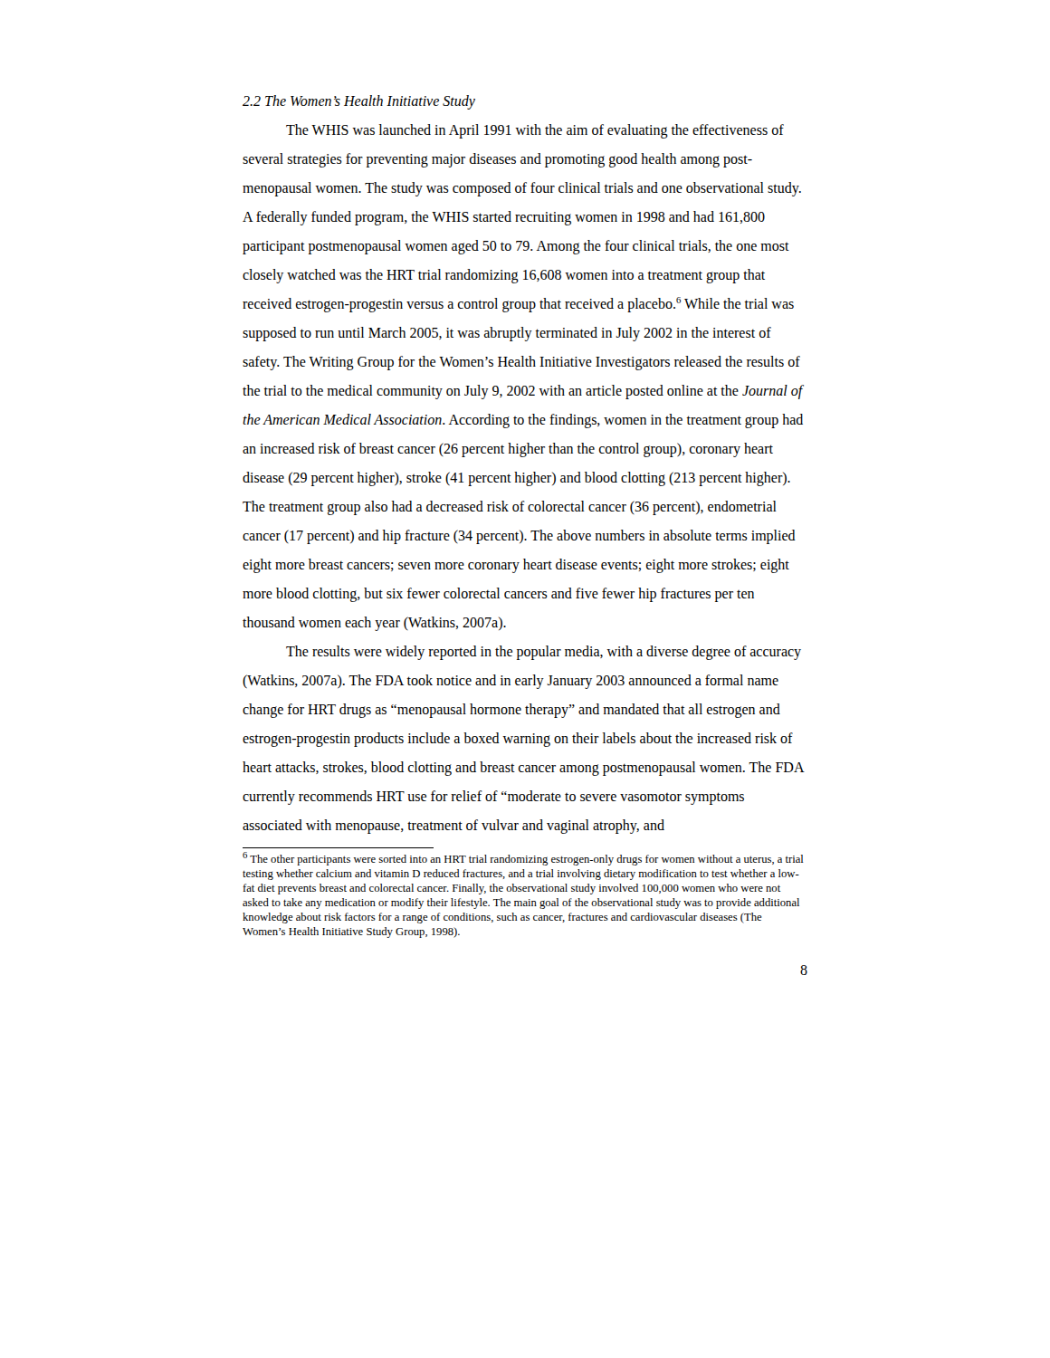2.2 The Women’s Health Initiative Study
The WHIS was launched in April 1991 with the aim of evaluating the effectiveness of several strategies for preventing major diseases and promoting good health among post-menopausal women. The study was composed of four clinical trials and one observational study. A federally funded program, the WHIS started recruiting women in 1998 and had 161,800 participant postmenopausal women aged 50 to 79. Among the four clinical trials, the one most closely watched was the HRT trial randomizing 16,608 women into a treatment group that received estrogen-progestin versus a control group that received a placebo.6 While the trial was supposed to run until March 2005, it was abruptly terminated in July 2002 in the interest of safety. The Writing Group for the Women’s Health Initiative Investigators released the results of the trial to the medical community on July 9, 2002 with an article posted online at the Journal of the American Medical Association. According to the findings, women in the treatment group had an increased risk of breast cancer (26 percent higher than the control group), coronary heart disease (29 percent higher), stroke (41 percent higher) and blood clotting (213 percent higher). The treatment group also had a decreased risk of colorectal cancer (36 percent), endometrial cancer (17 percent) and hip fracture (34 percent). The above numbers in absolute terms implied eight more breast cancers; seven more coronary heart disease events; eight more strokes; eight more blood clotting, but six fewer colorectal cancers and five fewer hip fractures per ten thousand women each year (Watkins, 2007a).
The results were widely reported in the popular media, with a diverse degree of accuracy (Watkins, 2007a). The FDA took notice and in early January 2003 announced a formal name change for HRT drugs as “menopausal hormone therapy” and mandated that all estrogen and estrogen-progestin products include a boxed warning on their labels about the increased risk of heart attacks, strokes, blood clotting and breast cancer among postmenopausal women. The FDA currently recommends HRT use for relief of “moderate to severe vasomotor symptoms associated with menopause, treatment of vulvar and vaginal atrophy, and
6 The other participants were sorted into an HRT trial randomizing estrogen-only drugs for women without a uterus, a trial testing whether calcium and vitamin D reduced fractures, and a trial involving dietary modification to test whether a low-fat diet prevents breast and colorectal cancer. Finally, the observational study involved 100,000 women who were not asked to take any medication or modify their lifestyle. The main goal of the observational study was to provide additional knowledge about risk factors for a range of conditions, such as cancer, fractures and cardiovascular diseases (The Women’s Health Initiative Study Group, 1998).
8